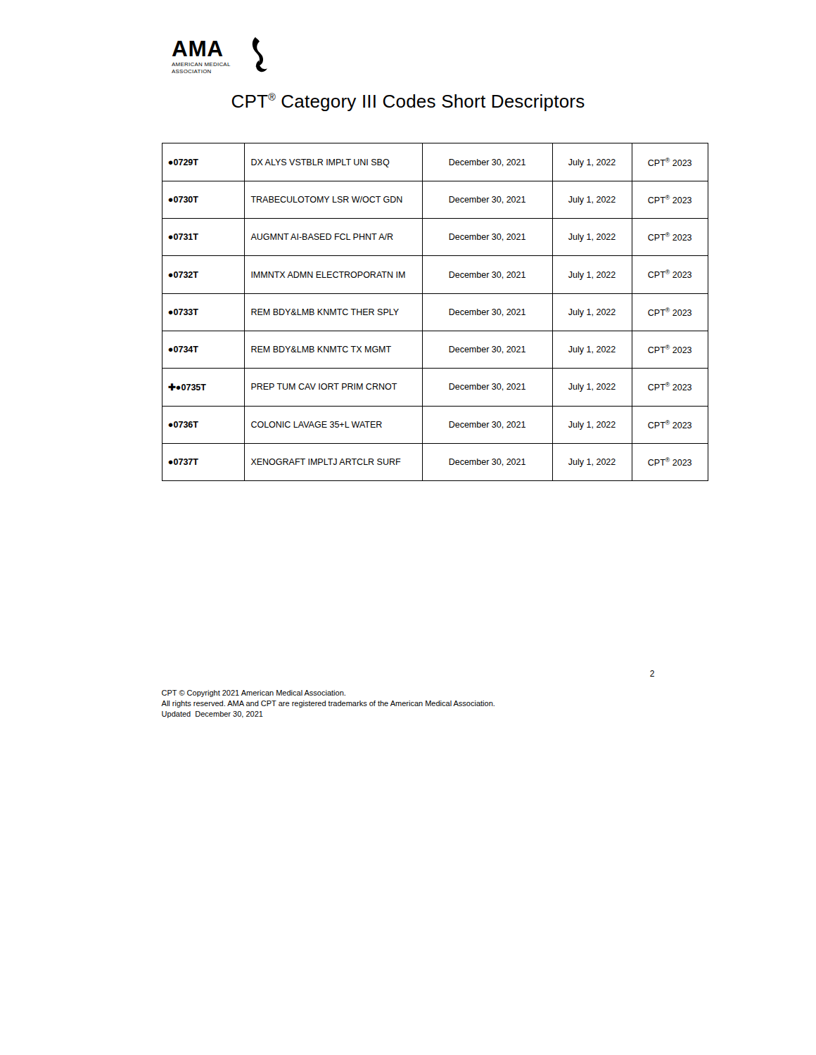CPT® Category III Codes Short Descriptors
| ● 0729T | DX ALYS VSTBLR IMPLT UNI SBQ | December 30, 2021 | July 1, 2022 | CPT ® 2023 |
| ● 0730T | TRABECULOTOMY LSR W/OCT GDN | December 30, 2021 | July 1, 2022 | CPT ® 2023 |
| ● 0731T | AUGMNT AI-BASED FCL PHNT A/R | December 30, 2021 | July 1, 2022 | CPT ® 2023 |
| ● 0732T | IMMNTX ADMN ELECTROPORATN IM | December 30, 2021 | July 1, 2022 | CPT ® 2023 |
| ● 0733T | REM BDY&LMB KNMTC THER SPLY | December 30, 2021 | July 1, 2022 | CPT ® 2023 |
| ● 0734T | REM BDY&LMB KNMTC TX MGMT | December 30, 2021 | July 1, 2022 | CPT ® 2023 |
| ✚ ● 0735T | PREP TUM CAV IORT PRIM CRNOT | December 30, 2021 | July 1, 2022 | CPT ® 2023 |
| ● 0736T | COLONIC LAVAGE 35+L WATER | December 30, 2021 | July 1, 2022 | CPT ® 2023 |
| ● 0737T | XENOGRAFT IMPLTJ ARTCLR SURF | December 30, 2021 | July 1, 2022 | CPT ® 2023 |
2
CPT © Copyright 2021 American Medical Association.
All rights reserved. AMA and CPT are registered trademarks of the American Medical Association.
Updated December 30, 2021